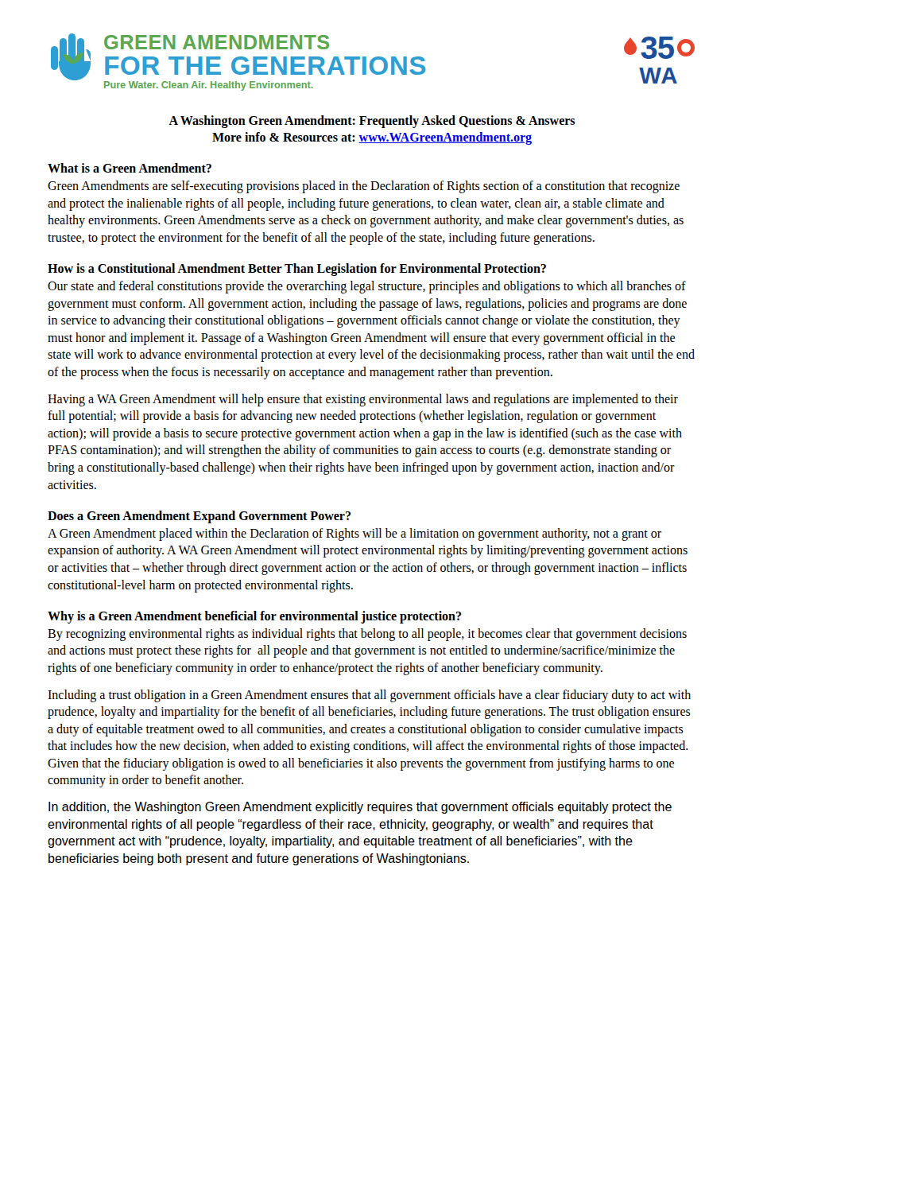GREEN AMENDMENTS
FOR THE GENERATIONS
Pure Water. Clean Air. Healthy Environment.
35
WA
A Washington Green Amendment: Frequently Asked Questions & Answers More info & Resources at: www.WAGreenAmendment.org
What is a Green Amendment?
Green Amendments are self-executing provisions placed in the Declaration of Rights section of a constitution that recognize and protect the inalienable rights of all people, including future generations, to clean water, clean air, a stable climate and healthy environments. Green Amendments serve as a check on government authority, and make clear government's duties, as trustee, to protect the environment for the benefit of all the people of the state, including future generations.
How is a Constitutional Amendment Better Than Legislation for Environmental Protection?
Our state and federal constitutions provide the overarching legal structure, principles and obligations to which all branches of government must conform. All government action, including the passage of laws, regulations, policies and programs are done in service to advancing their constitutional obligations – government officials cannot change or violate the constitution, they must honor and implement it. Passage of a Washington Green Amendment will ensure that every government official in the state will work to advance environmental protection at every level of the decisionmaking process, rather than wait until the end of the process when the focus is necessarily on acceptance and management rather than prevention.
Having a WA Green Amendment will help ensure that existing environmental laws and regulations are implemented to their full potential; will provide a basis for advancing new needed protections (whether legislation, regulation or government action); will provide a basis to secure protective government action when a gap in the law is identified (such as the case with PFAS contamination); and will strengthen the ability of communities to gain access to courts (e.g. demonstrate standing or bring a constitutionally-based challenge) when their rights have been infringed upon by government action, inaction and/or activities.
Does a Green Amendment Expand Government Power?
A Green Amendment placed within the Declaration of Rights will be a limitation on government authority, not a grant or expansion of authority. A WA Green Amendment will protect environmental rights by limiting/preventing government actions or activities that – whether through direct government action or the action of others, or through government inaction – inflicts constitutional-level harm on protected environmental rights.
Why is a Green Amendment beneficial for environmental justice protection?
By recognizing environmental rights as individual rights that belong to all people, it becomes clear that government decisions and actions must protect these rights for all people and that government is not entitled to undermine/sacrifice/minimize the rights of one beneficiary community in order to enhance/protect the rights of another beneficiary community.
Including a trust obligation in a Green Amendment ensures that all government officials have a clear fiduciary duty to act with prudence, loyalty and impartiality for the benefit of all beneficiaries, including future generations. The trust obligation ensures a duty of equitable treatment owed to all communities, and creates a constitutional obligation to consider cumulative impacts that includes how the new decision, when added to existing conditions, will affect the environmental rights of those impacted. Given that the fiduciary obligation is owed to all beneficiaries it also prevents the government from justifying harms to one community in order to benefit another.
In addition, the Washington Green Amendment explicitly requires that government officials equitably protect the environmental rights of all people “regardless of their race, ethnicity, geography, or wealth” and requires that government act with “prudence, loyalty, impartiality, and equitable treatment of all beneficiaries”, with the beneficiaries being both present and future generations of Washingtonians.